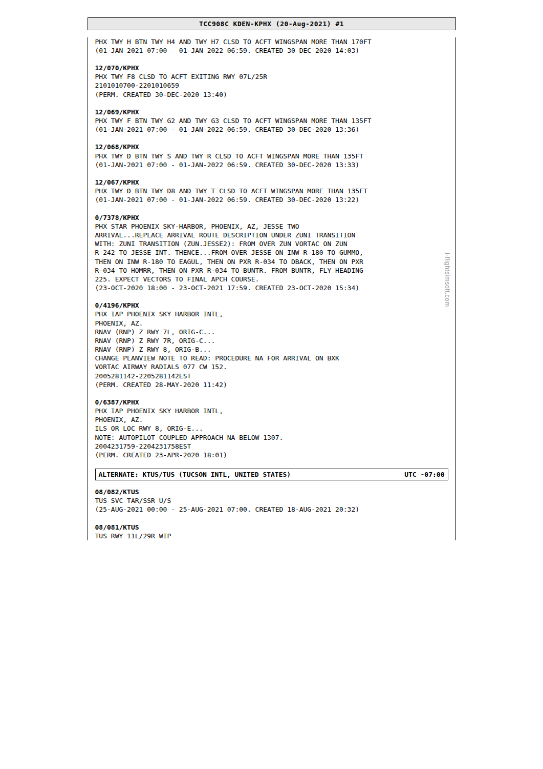TCC908C KDEN-KPHX (20-Aug-2021) #1
PHX TWY H BTN TWY H4 AND TWY H7 CLSD TO ACFT WINGSPAN MORE THAN 170FT
(01-JAN-2021 07:00 - 01-JAN-2022 06:59. CREATED 30-DEC-2020 14:03)

12/070/KPHX
PHX TWY F8 CLSD TO ACFT EXITING RWY 07L/25R
2101010700-2201010659
(PERM. CREATED 30-DEC-2020 13:40)

12/069/KPHX
PHX TWY F BTN TWY G2 AND TWY G3 CLSD TO ACFT WINGSPAN MORE THAN 135FT
(01-JAN-2021 07:00 - 01-JAN-2022 06:59. CREATED 30-DEC-2020 13:36)

12/068/KPHX
PHX TWY D BTN TWY S AND TWY R CLSD TO ACFT WINGSPAN MORE THAN 135FT
(01-JAN-2021 07:00 - 01-JAN-2022 06:59. CREATED 30-DEC-2020 13:33)

12/067/KPHX
PHX TWY D BTN TWY D8 AND TWY T CLSD TO ACFT WINGSPAN MORE THAN 135FT
(01-JAN-2021 07:00 - 01-JAN-2022 06:59. CREATED 30-DEC-2020 13:22)

0/7378/KPHX
PHX STAR PHOENIX SKY-HARBOR, PHOENIX, AZ, JESSE TWO
ARRIVAL...REPLACE ARRIVAL ROUTE DESCRIPTION UNDER ZUNI TRANSITION
WITH: ZUNI TRANSITION (ZUN.JESSE2): FROM OVER ZUN VORTAC ON ZUN
R-242 TO JESSE INT. THENCE...FROM OVER JESSE ON INW R-180 TO GUMMO,
THEN ON INW R-180 TO EAGUL, THEN ON PXR R-034 TO DBACK, THEN ON PXR
R-034 TO HOMRR, THEN ON PXR R-034 TO BUNTR. FROM BUNTR, FLY HEADING
225. EXPECT VECTORS TO FINAL APCH COURSE.
(23-OCT-2020 18:00 - 23-OCT-2021 17:59. CREATED 23-OCT-2020 15:34)

0/4196/KPHX
PHX IAP PHOENIX SKY HARBOR INTL,
PHOENIX, AZ.
RNAV (RNP) Z RWY 7L, ORIG-C...
RNAV (RNP) Z RWY 7R, ORIG-C...
RNAV (RNP) Z RWY 8, ORIG-B...
CHANGE PLANVIEW NOTE TO READ: PROCEDURE NA FOR ARRIVAL ON BXK
VORTAC AIRWAY RADIALS 077 CW 152.
2005281142-2205281142EST
(PERM. CREATED 28-MAY-2020 11:42)

0/6387/KPHX
PHX IAP PHOENIX SKY HARBOR INTL,
PHOENIX, AZ.
ILS OR LOC RWY 8, ORIG-E...
NOTE: AUTOPILOT COUPLED APPROACH NA BELOW 1307.
2004231759-2204231758EST
(PERM. CREATED 23-APR-2020 18:01)
ALTERNATE: KTUS/TUS (TUCSON INTL, UNITED STATES) UTC -07:00
08/082/KTUS
TUS SVC TAR/SSR U/S
(25-AUG-2021 00:00 - 25-AUG-2021 07:00. CREATED 18-AUG-2021 20:32)

08/081/KTUS
TUS RWY 11L/29R WIP
i-flightsimsoft.com